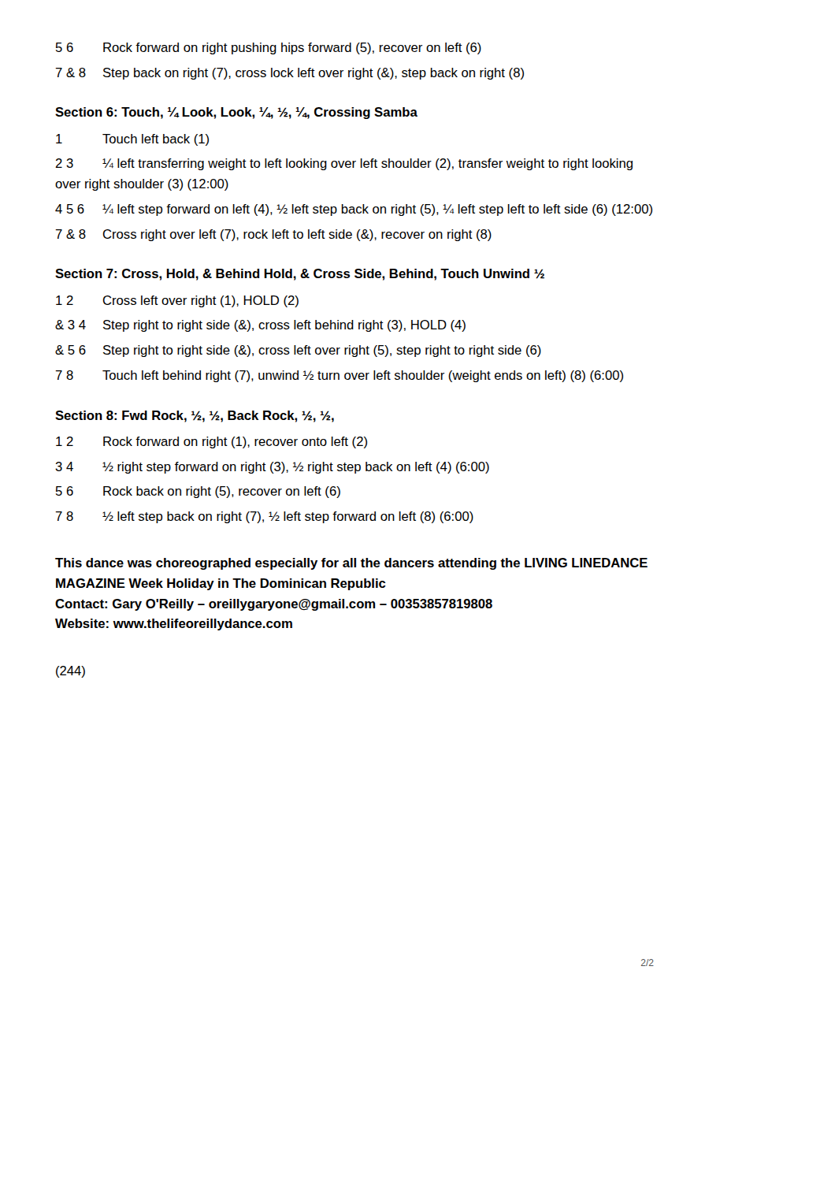5 6 Rock forward on right pushing hips forward (5), recover on left (6)
7 & 8 Step back on right (7), cross lock left over right (&), step back on right (8)
Section 6: Touch, ¼ Look, Look, ¼, ½, ¼, Crossing Samba
1 Touch left back (1)
2 3¼ left transferring weight to left looking over left shoulder (2), transfer weight to right looking over right shoulder (3) (12:00)
4 5 6¼ left step forward on left (4), ½ left step back on right (5), ¼ left step left to left side (6) (12:00)
7 & 8 Cross right over left (7), rock left to left side (&), recover on right (8)
Section 7: Cross, Hold, & Behind Hold, & Cross Side, Behind, Touch Unwind ½
1 2 Cross left over right (1), HOLD (2)
& 3 4 Step right to right side (&), cross left behind right (3), HOLD (4)
& 5 6 Step right to right side (&), cross left over right (5), step right to right side (6)
7 8 Touch left behind right (7), unwind ½ turn over left shoulder (weight ends on left) (8) (6:00)
Section 8: Fwd Rock, ½, ½, Back Rock, ½, ½,
1 2 Rock forward on right (1), recover onto left (2)
3 4½ right step forward on right (3), ½ right step back on left (4) (6:00)
5 6 Rock back on right (5), recover on left (6)
7 8½ left step back on right (7), ½ left step forward on left (8) (6:00)
This dance was choreographed especially for all the dancers attending the LIVING LINEDANCE MAGAZINE Week Holiday in The Dominican Republic
Contact: Gary O'Reilly – oreillygaryone@gmail.com – 00353857819808
Website: www.thelifeoreillydance.com
(244)
2/2